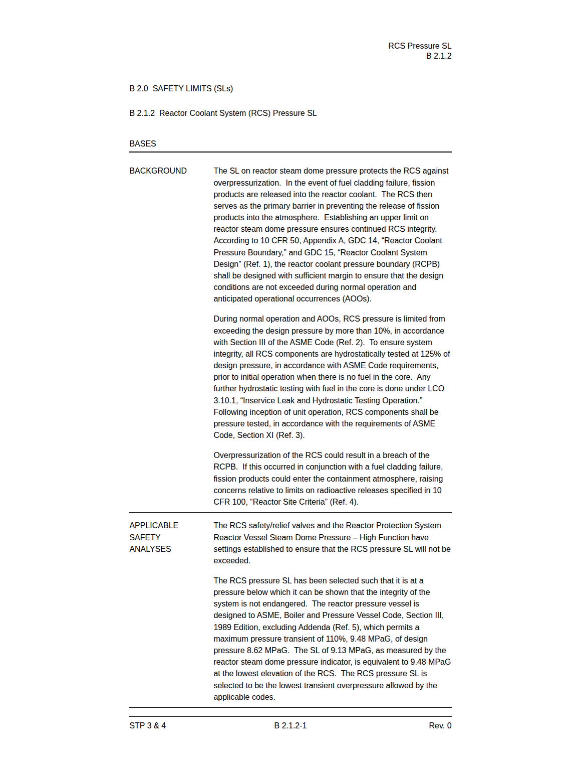RCS Pressure SL
B 2.1.2
B 2.0 SAFETY LIMITS (SLs)
B 2.1.2 Reactor Coolant System (RCS) Pressure SL
BASES
| BACKGROUND | The SL on reactor steam dome pressure protects the RCS against overpressurization. In the event of fuel cladding failure, fission products are released into the reactor coolant. The RCS then serves as the primary barrier in preventing the release of fission products into the atmosphere. Establishing an upper limit on reactor steam dome pressure ensures continued RCS integrity. According to 10 CFR 50, Appendix A, GDC 14, “Reactor Coolant Pressure Boundary,” and GDC 15, “Reactor Coolant System Design” (Ref. 1), the reactor coolant pressure boundary (RCPB) shall be designed with sufficient margin to ensure that the design conditions are not exceeded during normal operation and anticipated operational occurrences (AOOs). During normal operation and AOOs, RCS pressure is limited from exceeding the design pressure by more than 10%, in accordance with Section III of the ASME Code (Ref. 2). To ensure system integrity, all RCS components are hydrostatically tested at 125% of design pressure, in accordance with ASME Code requirements, prior to initial operation when there is no fuel in the core. Any further hydrostatic testing with fuel in the core is done under LCO 3.10.1, “Inservice Leak and Hydrostatic Testing Operation.” Following inception of unit operation, RCS components shall be pressure tested, in accordance with the requirements of ASME Code, Section XI (Ref. 3). Overpressurization of the RCS could result in a breach of the RCPB. If this occurred in conjunction with a fuel cladding failure, fission products could enter the containment atmosphere, raising concerns relative to limits on radioactive releases specified in 10 CFR 100, “Reactor Site Criteria” (Ref. 4). |
| APPLICABLE SAFETY ANALYSES | The RCS safety/relief valves and the Reactor Protection System Reactor Vessel Steam Dome Pressure – High Function have settings established to ensure that the RCS pressure SL will not be exceeded. The RCS pressure SL has been selected such that it is at a pressure below which it can be shown that the integrity of the system is not endangered. The reactor pressure vessel is designed to ASME, Boiler and Pressure Vessel Code, Section III, 1989 Edition, excluding Addenda (Ref. 5), which permits a maximum pressure transient of 110%, 9.48 MPaG, of design pressure 8.62 MPaG. The SL of 9.13 MPaG, as measured by the reactor steam dome pressure indicator, is equivalent to 9.48 MPaG at the lowest elevation of the RCS. The RCS pressure SL is selected to be the lowest transient overpressure allowed by the applicable codes. |
STP 3 & 4
B 2.1.2-1
Rev. 0